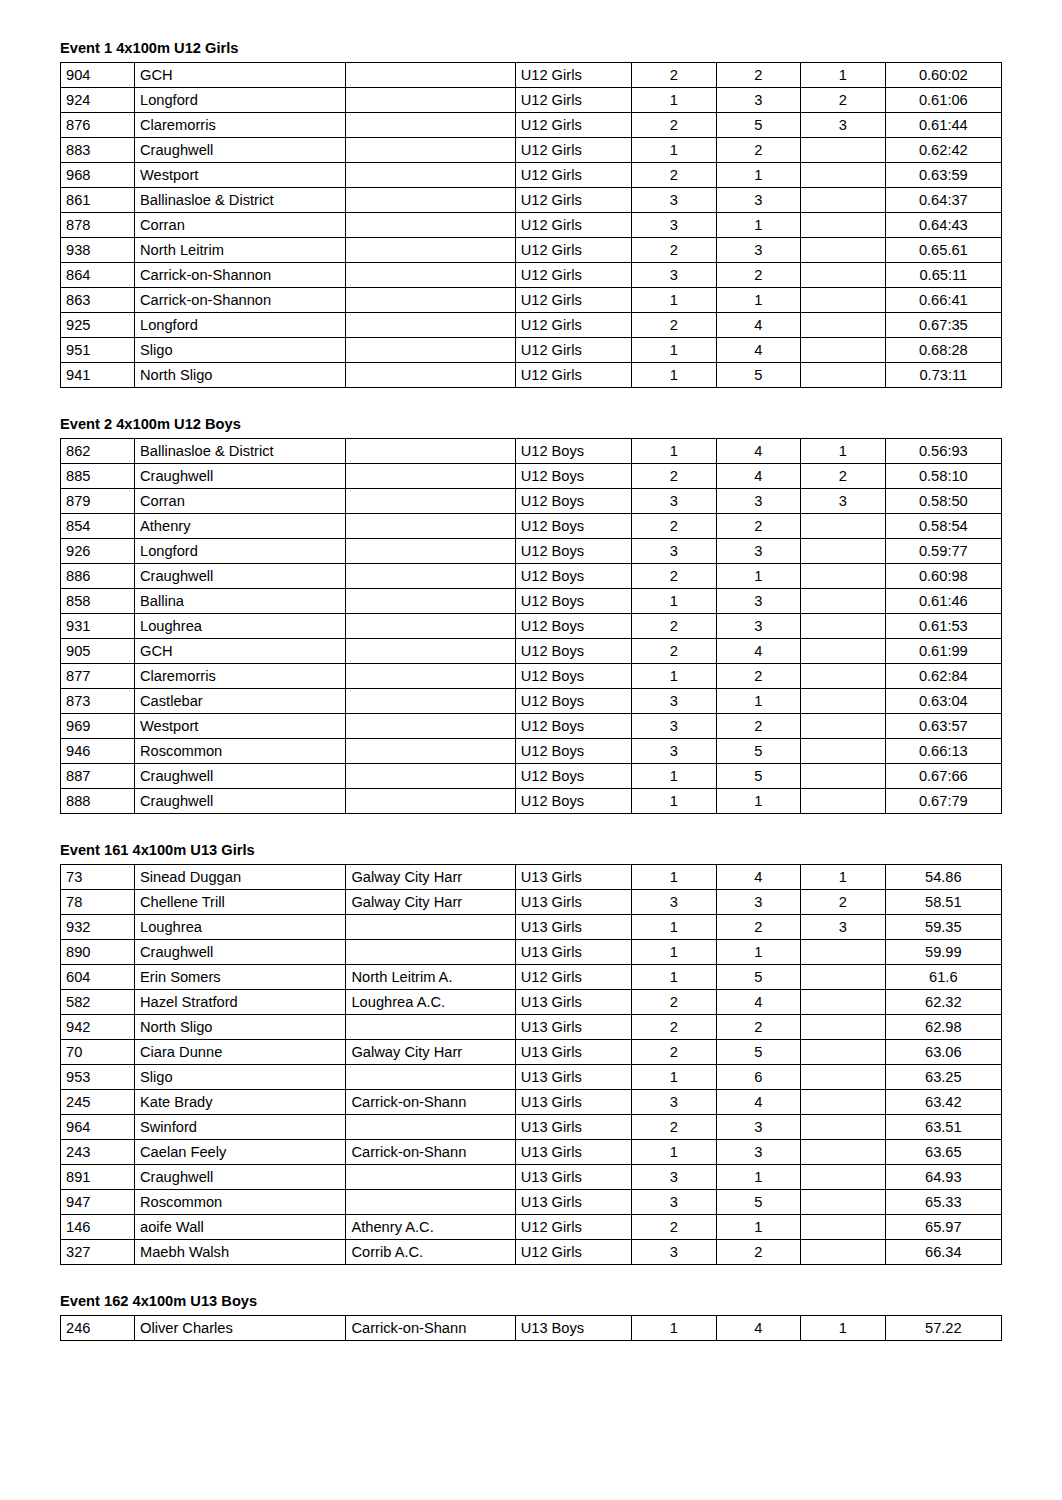Event 1 4x100m U12 Girls
| 904 | GCH | | U12 Girls | 2 | 2 | 1 | 0.60:02 |
| 924 | Longford | | U12 Girls | 1 | 3 | 2 | 0.61:06 |
| 876 | Claremorris | | U12 Girls | 2 | 5 | 3 | 0.61:44 |
| 883 | Craughwell | | U12 Girls | 1 | 2 | | 0.62:42 |
| 968 | Westport | | U12 Girls | 2 | 1 | | 0.63:59 |
| 861 | Ballinasloe & District | | U12 Girls | 3 | 3 | | 0.64:37 |
| 878 | Corran | | U12 Girls | 3 | 1 | | 0.64:43 |
| 938 | North Leitrim | | U12 Girls | 2 | 3 | | 0.65.61 |
| 864 | Carrick-on-Shannon | | U12 Girls | 3 | 2 | | 0.65:11 |
| 863 | Carrick-on-Shannon | | U12 Girls | 1 | 1 | | 0.66:41 |
| 925 | Longford | | U12 Girls | 2 | 4 | | 0.67:35 |
| 951 | Sligo | | U12 Girls | 1 | 4 | | 0.68:28 |
| 941 | North Sligo | | U12 Girls | 1 | 5 | | 0.73:11 |
Event 2 4x100m U12 Boys
| 862 | Ballinasloe & District | | U12 Boys | 1 | 4 | 1 | 0.56:93 |
| 885 | Craughwell | | U12 Boys | 2 | 4 | 2 | 0.58:10 |
| 879 | Corran | | U12 Boys | 3 | 3 | 3 | 0.58:50 |
| 854 | Athenry | | U12 Boys | 2 | 2 | | 0.58:54 |
| 926 | Longford | | U12 Boys | 3 | 3 | | 0.59:77 |
| 886 | Craughwell | | U12 Boys | 2 | 1 | | 0.60:98 |
| 858 | Ballina | | U12 Boys | 1 | 3 | | 0.61:46 |
| 931 | Loughrea | | U12 Boys | 2 | 3 | | 0.61:53 |
| 905 | GCH | | U12 Boys | 2 | 4 | | 0.61:99 |
| 877 | Claremorris | | U12 Boys | 1 | 2 | | 0.62:84 |
| 873 | Castlebar | | U12 Boys | 3 | 1 | | 0.63:04 |
| 969 | Westport | | U12 Boys | 3 | 2 | | 0.63:57 |
| 946 | Roscommon | | U12 Boys | 3 | 5 | | 0.66:13 |
| 887 | Craughwell | | U12 Boys | 1 | 5 | | 0.67:66 |
| 888 | Craughwell | | U12 Boys | 1 | 1 | | 0.67:79 |
Event 161 4x100m U13 Girls
| 73 | Sinead Duggan | Galway City Harr | U13 Girls | 1 | 4 | 1 | 54.86 |
| 78 | Chellene Trill | Galway City Harr | U13 Girls | 3 | 3 | 2 | 58.51 |
| 932 | Loughrea | | U13 Girls | 1 | 2 | 3 | 59.35 |
| 890 | Craughwell | | U13 Girls | 1 | 1 | | 59.99 |
| 604 | Erin Somers | North Leitrim A. | U12 Girls | 1 | 5 | | 61.6 |
| 582 | Hazel Stratford | Loughrea A.C. | U13 Girls | 2 | 4 | | 62.32 |
| 942 | North Sligo | | U13 Girls | 2 | 2 | | 62.98 |
| 70 | Ciara Dunne | Galway City Harr | U13 Girls | 2 | 5 | | 63.06 |
| 953 | Sligo | | U13 Girls | 1 | 6 | | 63.25 |
| 245 | Kate Brady | Carrick-on-Shann | U13 Girls | 3 | 4 | | 63.42 |
| 964 | Swinford | | U13 Girls | 2 | 3 | | 63.51 |
| 243 | Caelan Feely | Carrick-on-Shann | U13 Girls | 1 | 3 | | 63.65 |
| 891 | Craughwell | | U13 Girls | 3 | 1 | | 64.93 |
| 947 | Roscommon | | U13 Girls | 3 | 5 | | 65.33 |
| 146 | aoife Wall | Athenry A.C. | U12 Girls | 2 | 1 | | 65.97 |
| 327 | Maebh Walsh | Corrib A.C. | U12 Girls | 3 | 2 | | 66.34 |
Event 162 4x100m U13 Boys
| 246 | Oliver Charles | Carrick-on-Shann | U13 Boys | 1 | 4 | 1 | 57.22 |